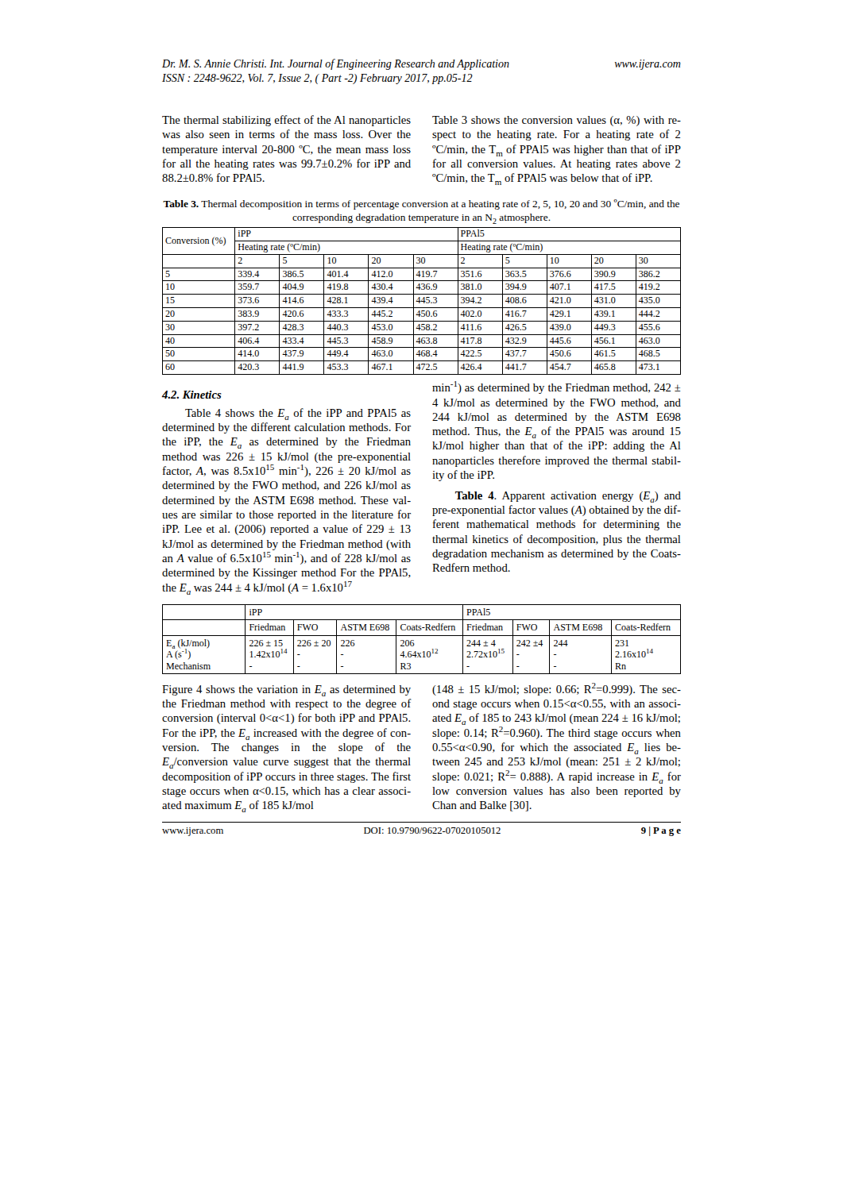Dr. M. S. Annie Christi. Int. Journal of Engineering Research and Application www.ijera.com
ISSN : 2248-9622, Vol. 7, Issue 2, ( Part -2) February 2017, pp.05-12
The thermal stabilizing effect of the Al nanoparticles was also seen in terms of the mass loss. Over the temperature interval 20-800 ºC, the mean mass loss for all the heating rates was 99.7±0.2% for iPP and 88.2±0.8% for PPAl5.
Table 3 shows the conversion values (α, %) with respect to the heating rate. For a heating rate of 2 ºC/min, the Tm of PPAl5 was higher than that of iPP for all conversion values. At heating rates above 2 ºC/min, the Tm of PPAl5 was below that of iPP.
Table 3. Thermal decomposition in terms of percentage conversion at a heating rate of 2, 5, 10, 20 and 30 ºC/min, and the corresponding degradation temperature in an N2 atmosphere.
| Conversion (%) | iPP | PPAl5 |
| Heating rate (ºC/min) | Heating rate (ºC/min) |
| | 2 | 5 | 10 | 20 | 30 | 2 | 5 | 10 | 20 | 30 |
| 5 | 339.4 | 386.5 | 401.4 | 412.0 | 419.7 | 351.6 | 363.5 | 376.6 | 390.9 | 386.2 |
| 10 | 359.7 | 404.9 | 419.8 | 430.4 | 436.9 | 381.0 | 394.9 | 407.1 | 417.5 | 419.2 |
| 15 | 373.6 | 414.6 | 428.1 | 439.4 | 445.3 | 394.2 | 408.6 | 421.0 | 431.0 | 435.0 |
| 20 | 383.9 | 420.6 | 433.3 | 445.2 | 450.6 | 402.0 | 416.7 | 429.1 | 439.1 | 444.2 |
| 30 | 397.2 | 428.3 | 440.3 | 453.0 | 458.2 | 411.6 | 426.5 | 439.0 | 449.3 | 455.6 |
| 40 | 406.4 | 433.4 | 445.3 | 458.9 | 463.8 | 417.8 | 432.9 | 445.6 | 456.1 | 463.0 |
| 50 | 414.0 | 437.9 | 449.4 | 463.0 | 468.4 | 422.5 | 437.7 | 450.6 | 461.5 | 468.5 |
| 60 | 420.3 | 441.9 | 453.3 | 467.1 | 472.5 | 426.4 | 441.7 | 454.7 | 465.8 | 473.1 |
4.2. Kinetics
Table 4 shows the Ea of the iPP and PPAl5 as determined by the different calculation methods. For the iPP, the Ea as determined by the Friedman method was 226 ± 15 kJ/mol (the pre-exponential factor, A, was 8.5x1015 min-1), 226 ± 20 kJ/mol as determined by the FWO method, and 226 kJ/mol as determined by the ASTM E698 method. These values are similar to those reported in the literature for iPP. Lee et al. (2006) reported a value of 229 ± 13 kJ/mol as determined by the Friedman method (with an A value of 6.5x1015 min-1), and of 228 kJ/mol as determined by the Kissinger method For the PPAl5, the Ea was 244 ± 4 kJ/mol (A = 1.6x1017
min-1) as determined by the Friedman method, 242 ± 4 kJ/mol as determined by the FWO method, and 244 kJ/mol as determined by the ASTM E698 method. Thus, the Ea of the PPAl5 was around 15 kJ/mol higher than that of the iPP: adding the Al nanoparticles therefore improved the thermal stability of the iPP.
Table 4. Apparent activation energy (Ea) and pre-exponential factor values (A) obtained by the different mathematical methods for determining the thermal kinetics of decomposition, plus the thermal degradation mechanism as determined by the Coats-Redfern method.
| | iPP | PPAl5 |
| | Friedman | FWO | ASTM E698 | Coats-Redfern | Friedman | FWO | ASTM E698 | Coats-Redfern |
| E a (kJ/mol) A (s -1 ) Mechanism | 226 ± 15 1.42x10 14 - | 226 ± 20 - - | 226 - - | 206 4.64x10 12 R3 | 244 ± 4 2.72x10 15 - | 242 ±4 - - | 244 - - | 231 2.16x10 14 Rn |
Figure 4 shows the variation in Ea as determined by the Friedman method with respect to the degree of conversion (interval 0<α<1) for both iPP and PPAl5. For the iPP, the Ea increased with the degree of conversion. The changes in the slope of the Ea/conversion value curve suggest that the thermal decomposition of iPP occurs in three stages. The first stage occurs when α<0.15, which has a clear associated maximum Ea of 185 kJ/mol
(148 ± 15 kJ/mol; slope: 0.66; R2=0.999). The second stage occurs when 0.15<α<0.55, with an associated Ea of 185 to 243 kJ/mol (mean 224 ± 16 kJ/mol; slope: 0.14; R2=0.960). The third stage occurs when 0.55<α<0.90, for which the associated Ea lies between 245 and 253 kJ/mol (mean: 251 ± 2 kJ/mol; slope: 0.021; R2= 0.888). A rapid increase in Ea for low conversion values has also been reported by Chan and Balke [30].
www.ijera.com DOI: 10.9790/9622-07020105012 9 | P a g e